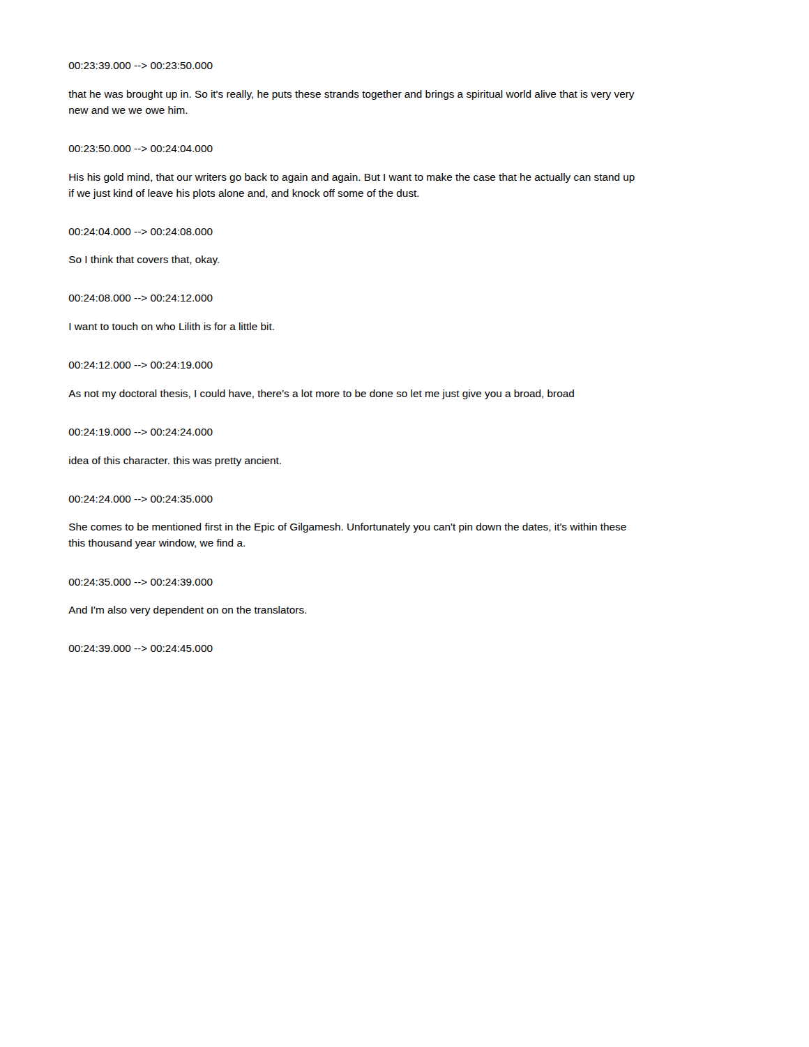00:23:39.000 --> 00:23:50.000
that he was brought up in. So it's really, he puts these strands together and brings a spiritual world alive that is very very new and we we owe him.
00:23:50.000 --> 00:24:04.000
His his gold mind, that our writers go back to again and again. But I want to make the case that he actually can stand up if we just kind of leave his plots alone and, and knock off some of the dust.
00:24:04.000 --> 00:24:08.000
So I think that covers that, okay.
00:24:08.000 --> 00:24:12.000
I want to touch on who Lilith is for a little bit.
00:24:12.000 --> 00:24:19.000
As not my doctoral thesis, I could have, there's a lot more to be done so let me just give you a broad, broad
00:24:19.000 --> 00:24:24.000
idea of this character. this was pretty ancient.
00:24:24.000 --> 00:24:35.000
She comes to be mentioned first in the Epic of Gilgamesh. Unfortunately you can't pin down the dates, it's within these this thousand year window, we find a.
00:24:35.000 --> 00:24:39.000
And I'm also very dependent on on the translators.
00:24:39.000 --> 00:24:45.000